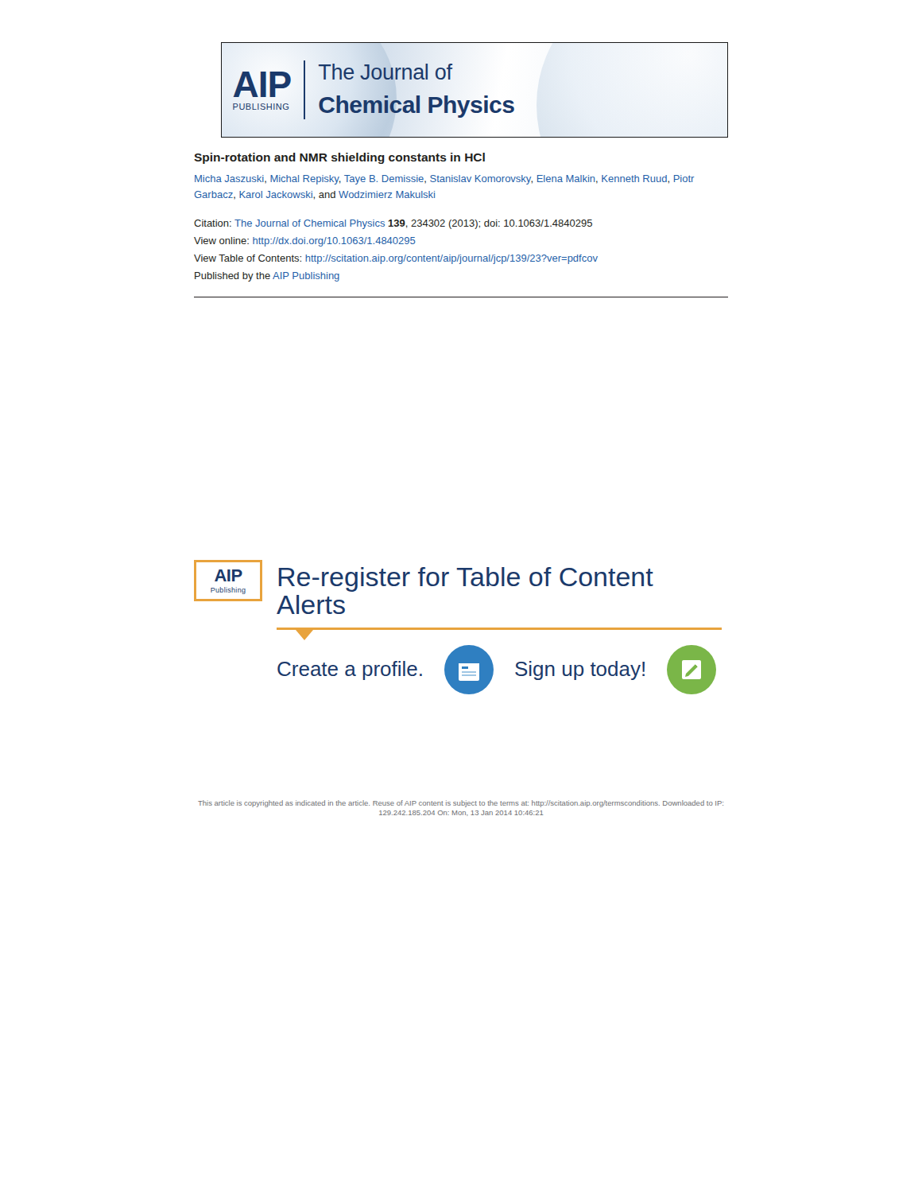AIPPUBLISHING
The Journal of
Chemical Physics
Spin-rotation and NMR shielding constants in HCl
Micha Jaszuski, Michal Repisky, Taye B. Demissie, Stanislav Komorovsky, Elena Malkin, Kenneth Ruud, Piotr Garbacz, Karol Jackowski, and Wodzimierz Makulski
Citation: The Journal of Chemical Physics 139, 234302 (2013); doi: 10.1063/1.4840295
View online: http://dx.doi.org/10.1063/1.4840295
View Table of Contents: http://scitation.aip.org/content/aip/journal/jcp/139/23?ver=pdfcov
Published by the AIP Publishing
AIP
Publishing
Re-register for Table of Content Alerts
Create a profile.
Sign up today!
This article is copyrighted as indicated in the article. Reuse of AIP content is subject to the terms at: http://scitation.aip.org/termsconditions. Downloaded to IP:
129.242.185.204 On: Mon, 13 Jan 2014 10:46:21